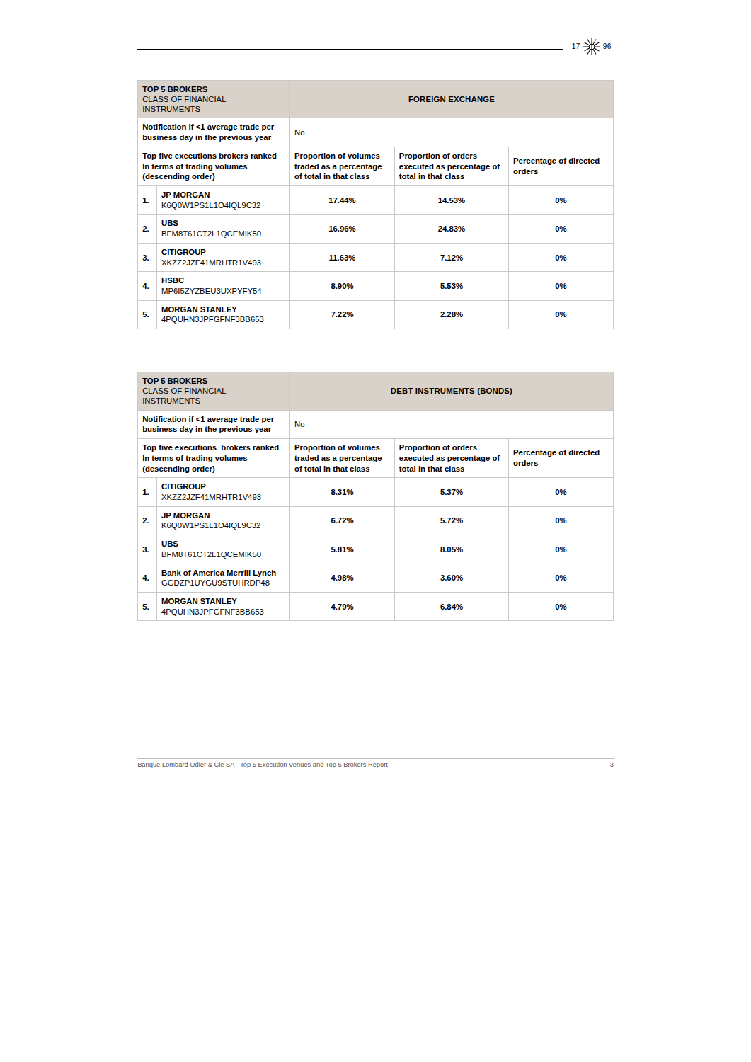17 96
| TOP 5 BROKERS Class of financial instruments | FOREIGN EXCHANGE |
| Notification if <1 average trade per business day in the previous year | No |
| Top five executions brokers ranked In terms of trading volumes (descending order) | Proportion of volumes traded as a percentage of total in that class | Proportion of orders executed as percentage of total in that class | Percentage of directed orders |
| 1. | JP MORGAN K6Q0W1PS1L1O4IQL9C32 | 17.44% | 14.53% | 0% |
| 2. | UBS BFM8T61CT2L1QCEMIK50 | 16.96% | 24.83% | 0% |
| 3. | CITIGROUP XKZZ2JZF41MRHTR1V493 | 11.63% | 7.12% | 0% |
| 4. | HSBC MP6I5ZYZBEU3UXPYFY54 | 8.90% | 5.53% | 0% |
| 5. | MORGAN STANLEY 4PQUHN3JPFGFNF3BB653 | 7.22% | 2.28% | 0% |
| TOP 5 BROKERS Class of financial instruments | DEBT INSTRUMENTS (BONDS) |
| Notification if <1 average trade per business day in the previous year | No |
| Top five executions brokers ranked In terms of trading volumes (descending order) | Proportion of volumes traded as a percentage of total in that class | Proportion of orders executed as percentage of total in that class | Percentage of directed orders |
| 1. | CITIGROUP XKZZ2JZF41MRHTR1V493 | 8.31% | 5.37% | 0% |
| 2. | JP MORGAN K6Q0W1PS1L1O4IQL9C32 | 6.72% | 5.72% | 0% |
| 3. | UBS BFM8T61CT2L1QCEMIK50 | 5.81% | 8.05% | 0% |
| 4. | Bank of America Merrill Lynch GGDZP1UYGU9STUHRDP48 | 4.98% | 3.60% | 0% |
| 5. | MORGAN STANLEY 4PQUHN3JPFGFNF3BB653 | 4.79% | 6.84% | 0% |
Banque Lombard Odier & Cie SA · Top 5 Execution Venues and Top 5 Brokers Report 3